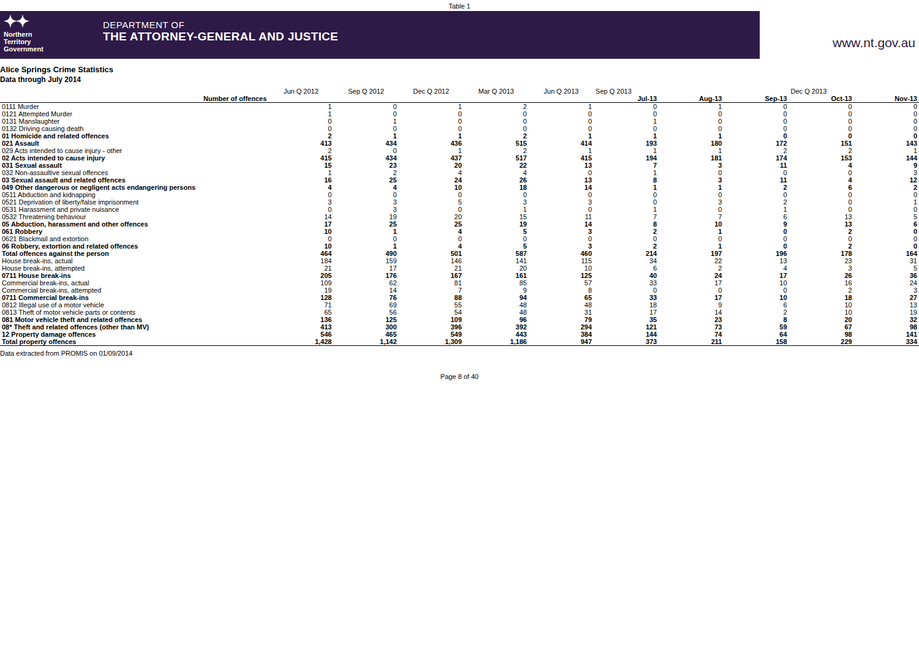Table 1
✦✦
Northern
Territory
Government
DEPARTMENT OF
THE ATTORNEY-GENERAL AND JUSTICE
www.nt.gov.au
Alice Springs Crime Statistics
Data through July 2014
| | Jun Q 2012 | Sep Q 2012 | Dec Q 2012 | Mar Q 2013 | Jun Q 2013 | Sep Q 2013 | Dec Q 2013 |
| --- | --- | --- | --- | --- | --- | --- | --- |
| Number of offences | | | | | | Jul-13 | Aug-13 | Sep-13 | Oct-13 | Nov-13 |
| 0111 Murder | 1 | 0 | 1 | 2 | 1 | 0 | 1 | 0 | 0 | 0 |
| 0121 Attempted Murder | 1 | 0 | 0 | 0 | 0 | 0 | 0 | 0 | 0 | 0 |
| 0131 Manslaughter | 0 | 1 | 0 | 0 | 0 | 1 | 0 | 0 | 0 | 0 |
| 0132 Driving causing death | 0 | 0 | 0 | 0 | 0 | 0 | 0 | 0 | 0 | 0 |
| 01 Homicide and related offences | 2 | 1 | 1 | 2 | 1 | 1 | 1 | 0 | 0 | 0 |
| 021 Assault | 413 | 434 | 436 | 515 | 414 | 193 | 180 | 172 | 151 | 143 |
| 029 Acts intended to cause injury - other | 2 | 0 | 1 | 2 | 1 | 1 | 1 | 2 | 2 | 1 |
| 02 Acts intended to cause injury | 415 | 434 | 437 | 517 | 415 | 194 | 181 | 174 | 153 | 144 |
| 031 Sexual assault | 15 | 23 | 20 | 22 | 13 | 7 | 3 | 11 | 4 | 9 |
| 032 Non-assaultive sexual offences | 1 | 2 | 4 | 4 | 0 | 1 | 0 | 0 | 0 | 3 |
| 03 Sexual assault and related offences | 16 | 25 | 24 | 26 | 13 | 8 | 3 | 11 | 4 | 12 |
| 049 Other dangerous or negligent acts endangering persons | 4 | 4 | 10 | 18 | 14 | 1 | 1 | 2 | 6 | 2 |
| 0511 Abduction and kidnapping | 0 | 0 | 0 | 0 | 0 | 0 | 0 | 0 | 0 | 0 |
| 0521 Deprivation of liberty/false imprisonment | 3 | 3 | 5 | 3 | 3 | 0 | 3 | 2 | 0 | 1 |
| 0531 Harassment and private nuisance | 0 | 3 | 0 | 1 | 0 | 1 | 0 | 1 | 0 | 0 |
| 0532 Threatening behaviour | 14 | 19 | 20 | 15 | 11 | 7 | 7 | 6 | 13 | 5 |
| 05 Abduction, harassment and other offences | 17 | 25 | 25 | 19 | 14 | 8 | 10 | 9 | 13 | 6 |
| 061 Robbery | 10 | 1 | 4 | 5 | 3 | 2 | 1 | 0 | 2 | 0 |
| 0621 Blackmail and extortion | 0 | 0 | 0 | 0 | 0 | 0 | 0 | 0 | 0 | 0 |
| 06 Robbery, extortion and related offences | 10 | 1 | 4 | 5 | 3 | 2 | 1 | 0 | 2 | 0 |
| Total offences against the person | 464 | 490 | 501 | 587 | 460 | 214 | 197 | 196 | 178 | 164 |
| House break-ins, actual | 184 | 159 | 146 | 141 | 115 | 34 | 22 | 13 | 23 | 31 |
| House break-ins, attempted | 21 | 17 | 21 | 20 | 10 | 6 | 2 | 4 | 3 | 5 |
| 0711 House break-ins | 205 | 176 | 167 | 161 | 125 | 40 | 24 | 17 | 26 | 36 |
| Commercial break-ins, actual | 109 | 62 | 81 | 85 | 57 | 33 | 17 | 10 | 16 | 24 |
| Commercial break-ins, attempted | 19 | 14 | 7 | 9 | 8 | 0 | 0 | 0 | 2 | 3 |
| 0711 Commercial break-ins | 128 | 76 | 88 | 94 | 65 | 33 | 17 | 10 | 18 | 27 |
| 0812 Illegal use of a motor vehicle | 71 | 69 | 55 | 48 | 48 | 18 | 9 | 6 | 10 | 13 |
| 0813 Theft of motor vehicle parts or contents | 65 | 56 | 54 | 48 | 31 | 17 | 14 | 2 | 10 | 19 |
| 081 Motor vehicle theft and related offences | 136 | 125 | 109 | 96 | 79 | 35 | 23 | 8 | 20 | 32 |
| 08* Theft and related offences (other than MV) | 413 | 300 | 396 | 392 | 294 | 121 | 73 | 59 | 67 | 98 |
| 12 Property damage offences | 546 | 465 | 549 | 443 | 384 | 144 | 74 | 64 | 98 | 141 |
| Total property offences | 1,428 | 1,142 | 1,309 | 1,186 | 947 | 373 | 211 | 158 | 229 | 334 |
Data extracted from PROMIS on 01/09/2014
Page 8 of 40